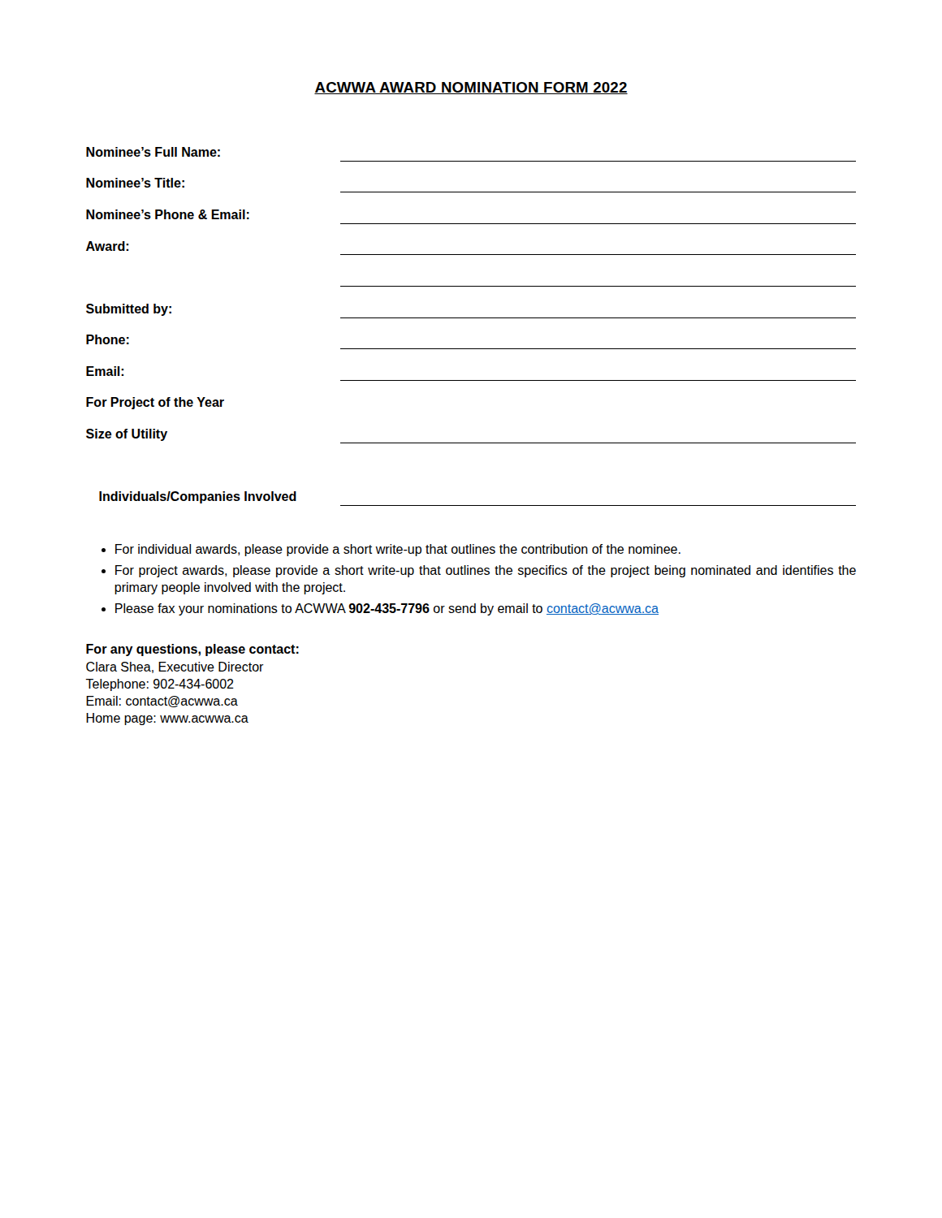ACWWA AWARD NOMINATION FORM 2022
| Nominee’s Full Name: | |
| Nominee’s Title: | |
| Nominee’s Phone & Email: | |
| Award: | |
| Submitted by: | |
| Phone: | |
| Email: | |
| For Project of the Year | |
| Size of Utility | |
| Individuals/Companies Involved | |
For individual awards, please provide a short write-up that outlines the contribution of the nominee.
For project awards, please provide a short write-up that outlines the specifics of the project being nominated and identifies the primary people involved with the project.
Please fax your nominations to ACWWA 902-435-7796 or send by email to contact@acwwa.ca
For any questions, please contact:
Clara Shea, Executive Director
Telephone: 902-434-6002
Email: contact@acwwa.ca
Home page: www.acwwa.ca